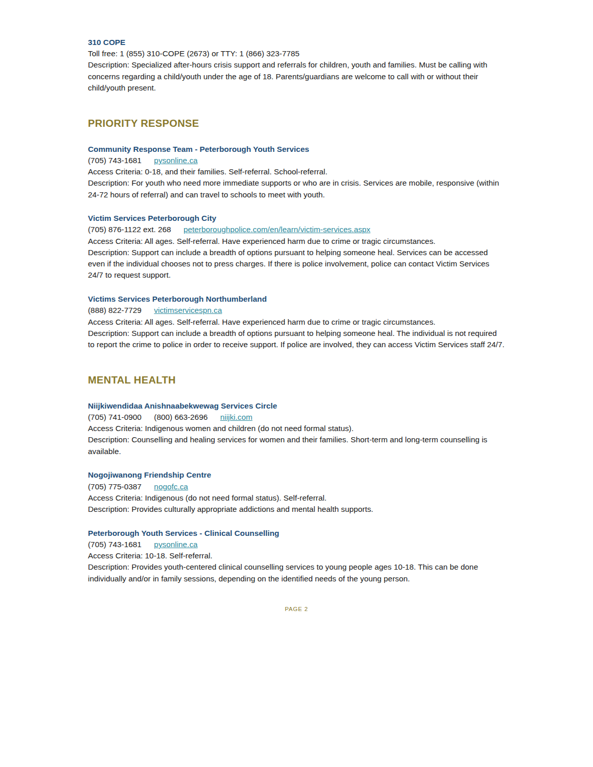310 COPE
Toll free: 1 (855) 310-COPE (2673) or TTY: 1 (866) 323-7785
Description: Specialized after-hours crisis support and referrals for children, youth and families. Must be calling with concerns regarding a child/youth under the age of 18. Parents/guardians are welcome to call with or without their child/youth present.
Priority Response
Community Response Team - Peterborough Youth Services
(705) 743-1681 pysonline.ca
Access Criteria: 0-18, and their families. Self-referral. School-referral.
Description: For youth who need more immediate supports or who are in crisis. Services are mobile, responsive (within 24-72 hours of referral) and can travel to schools to meet with youth.
Victim Services Peterborough City
(705) 876-1122 ext. 268 peterboroughpolice.com/en/learn/victim-services.aspx
Access Criteria: All ages. Self-referral. Have experienced harm due to crime or tragic circumstances.
Description: Support can include a breadth of options pursuant to helping someone heal. Services can be accessed even if the individual chooses not to press charges. If there is police involvement, police can contact Victim Services 24/7 to request support.
Victims Services Peterborough Northumberland
(888) 822-7729 victimservicespn.ca
Access Criteria: All ages. Self-referral. Have experienced harm due to crime or tragic circumstances.
Description: Support can include a breadth of options pursuant to helping someone heal. The individual is not required to report the crime to police in order to receive support. If police are involved, they can access Victim Services staff 24/7.
Mental Health
Niijkiwendidaa Anishnaabekwewag Services Circle
(705) 741-0900 (800) 663-2696 niijki.com
Access Criteria: Indigenous women and children (do not need formal status).
Description: Counselling and healing services for women and their families. Short-term and long-term counselling is available.
Nogojiwanong Friendship Centre
(705) 775-0387 nogofc.ca
Access Criteria: Indigenous (do not need formal status). Self-referral.
Description: Provides culturally appropriate addictions and mental health supports.
Peterborough Youth Services - Clinical Counselling
(705) 743-1681 pysonline.ca
Access Criteria: 10-18. Self-referral.
Description: Provides youth-centered clinical counselling services to young people ages 10-18. This can be done individually and/or in family sessions, depending on the identified needs of the young person.
PAGE 2